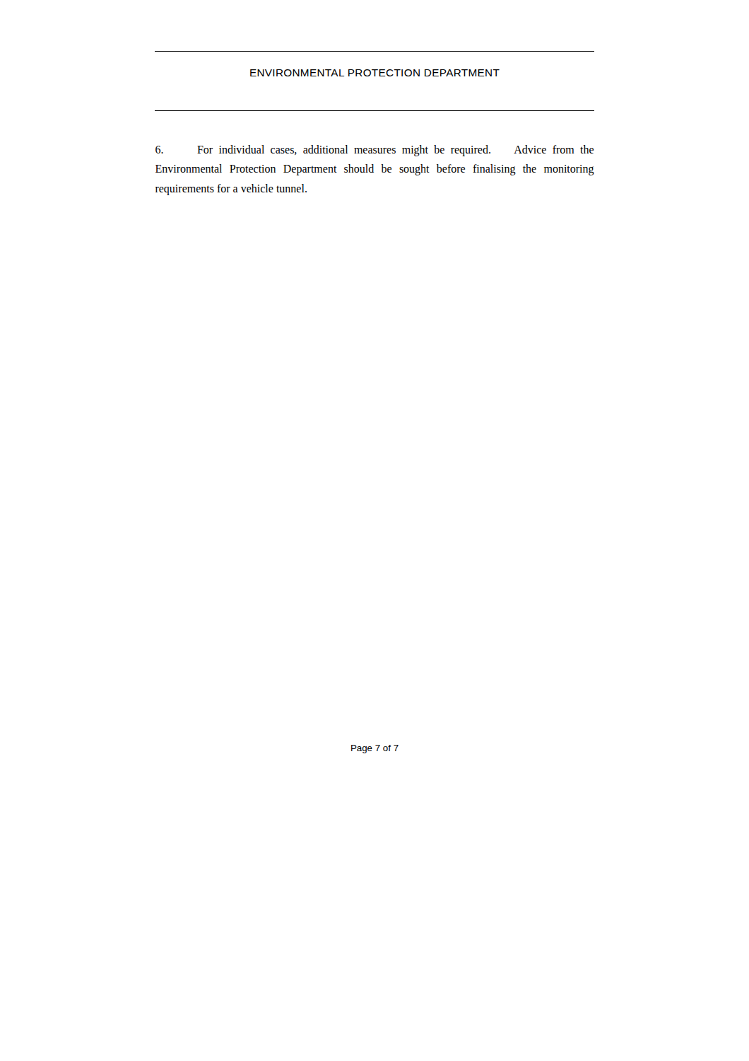ENVIRONMENTAL PROTECTION DEPARTMENT
6. For individual cases, additional measures might be required. Advice from the Environmental Protection Department should be sought before finalising the monitoring requirements for a vehicle tunnel.
Page 7 of 7